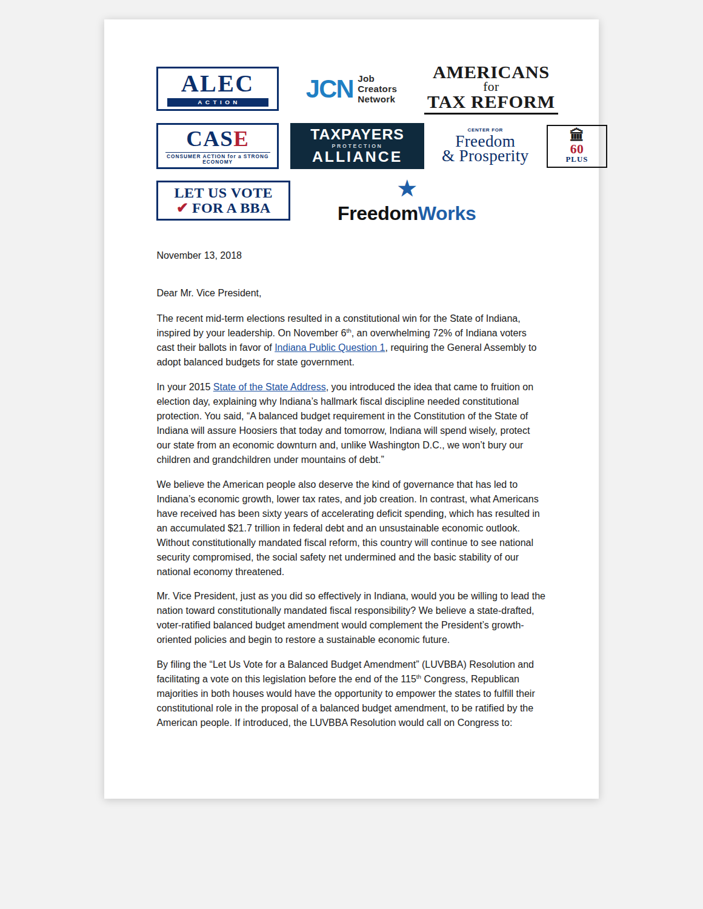ALEC
ACTION
JCN
Job
Creators
Network
AMERICANS
for
TAX REFORM
CASE
CONSUMER ACTION for a STRONG ECONOMY
TAXPAYERS
PROTECTION
ALLIANCE
Center for
Freedom
& Prosperity
🏛
60
PLUS
LET US VOTE
✔FOR A BBA
★
FreedomWorks
November 13, 2018
Dear Mr. Vice President,
The recent mid-term elections resulted in a constitutional win for the State of Indiana, inspired by your leadership. On November 6th, an overwhelming 72% of Indiana voters cast their ballots in favor of Indiana Public Question 1, requiring the General Assembly to adopt balanced budgets for state government.
In your 2015 State of the State Address, you introduced the idea that came to fruition on election day, explaining why Indiana’s hallmark fiscal discipline needed constitutional protection. You said, “A balanced budget requirement in the Constitution of the State of Indiana will assure Hoosiers that today and tomorrow, Indiana will spend wisely, protect our state from an economic downturn and, unlike Washington D.C., we won’t bury our children and grandchildren under mountains of debt.”
We believe the American people also deserve the kind of governance that has led to Indiana’s economic growth, lower tax rates, and job creation. In contrast, what Americans have received has been sixty years of accelerating deficit spending, which has resulted in an accumulated $21.7 trillion in federal debt and an unsustainable economic outlook. Without constitutionally mandated fiscal reform, this country will continue to see national security compromised, the social safety net undermined and the basic stability of our national economy threatened.
Mr. Vice President, just as you did so effectively in Indiana, would you be willing to lead the nation toward constitutionally mandated fiscal responsibility? We believe a state-drafted, voter-ratified balanced budget amendment would complement the President’s growth-oriented policies and begin to restore a sustainable economic future.
By filing the “Let Us Vote for a Balanced Budget Amendment” (LUVBBA) Resolution and facilitating a vote on this legislation before the end of the 115th Congress, Republican majorities in both houses would have the opportunity to empower the states to fulfill their constitutional role in the proposal of a balanced budget amendment, to be ratified by the American people. If introduced, the LUVBBA Resolution would call on Congress to: